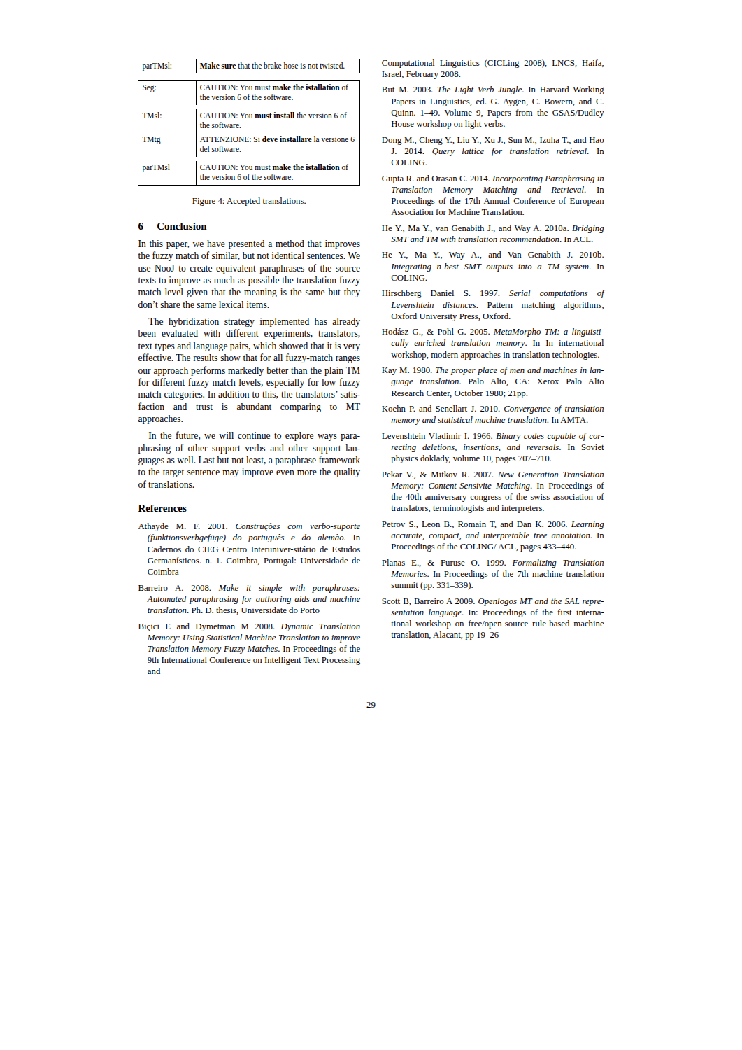| parTMsl: | Make sure that the brake hose is not twisted. |
| Seg: | CAUTION: You must make the istallation of the version 6 of the software. |
| TMsl: | CAUTION: You must install the version 6 of the software. |
| TMtg | ATTENZIONE: Si deve installare la versione 6 del software. |
| parTMsl | CAUTION: You must make the istallation of the version 6 of the software. |
Figure 4: Accepted translations.
6 Conclusion
In this paper, we have presented a method that improves the fuzzy match of similar, but not identical sentences. We use NooJ to create equivalent paraphrases of the source texts to improve as much as possible the translation fuzzy match level given that the meaning is the same but they don’t share the same lexical items.
The hybridization strategy implemented has already been evaluated with different experiments, translators, text types and language pairs, which showed that it is very effective. The results show that for all fuzzy-match ranges our approach performs markedly better than the plain TM for different fuzzy match levels, especially for low fuzzy match categories. In addition to this, the translators’ satisfaction and trust is abundant comparing to MT approaches.
In the future, we will continue to explore ways paraphrasing of other support verbs and other support languages as well. Last but not least, a paraphrase framework to the target sentence may improve even more the quality of translations.
References
Athayde M. F. 2001. Construções com verbo-suporte (funktionsverbgefüge) do português e do alemão. In Cadernos do CIEG Centro Interuniver-sitário de Estudos Germanísticos. n. 1. Coimbra, Portugal: Universidade de Coimbra
Barreiro A. 2008. Make it simple with paraphrases: Automated paraphrasing for authoring aids and machine translation. Ph. D. thesis, Universidate do Porto
Biçici E and Dymetman M 2008. Dynamic Translation Memory: Using Statistical Machine Translation to improve Translation Memory Fuzzy Matches. In Proceedings of the 9th International Conference on Intelligent Text Processing and
Computational Linguistics (CICLing 2008), LNCS, Haifa, Israel, February 2008.
But M. 2003. The Light Verb Jungle. In Harvard Working Papers in Linguistics, ed. G. Aygen, C. Bowern, and C. Quinn. 1–49. Volume 9, Papers from the GSAS/Dudley House workshop on light verbs.
Dong M., Cheng Y., Liu Y., Xu J., Sun M., Izuha T., and Hao J. 2014. Query lattice for translation retrieval. In COLING.
Gupta R. and Orasan C. 2014. Incorporating Paraphrasing in Translation Memory Matching and Retrieval. In Proceedings of the 17th Annual Conference of European Association for Machine Translation.
He Y., Ma Y., van Genabith J., and Way A. 2010a. Bridging SMT and TM with translation recommendation. In ACL.
He Y., Ma Y., Way A., and Van Genabith J. 2010b. Integrating n-best SMT outputs into a TM system. In COLING.
Hirschberg Daniel S. 1997. Serial computations of Levenshtein distances. Pattern matching algorithms, Oxford University Press, Oxford.
Hodász G., & Pohl G. 2005. MetaMorpho TM: a linguistically enriched translation memory. In In international workshop, modern approaches in translation technologies.
Kay M. 1980. The proper place of men and machines in language translation. Palo Alto, CA: Xerox Palo Alto Research Center, October 1980; 21pp.
Koehn P. and Senellart J. 2010. Convergence of translation memory and statistical machine translation. In AMTA.
Levenshtein Vladimir I. 1966. Binary codes capable of correcting deletions, insertions, and reversals. In Soviet physics doklady, volume 10, pages 707–710.
Pekar V., & Mitkov R. 2007. New Generation Translation Memory: Content-Sensivite Matching. In Proceedings of the 40th anniversary congress of the swiss association of translators, terminologists and interpreters.
Petrov S., Leon B., Romain T, and Dan K. 2006. Learning accurate, compact, and interpretable tree annotation. In Proceedings of the COLING/ ACL, pages 433–440.
Planas E., & Furuse O. 1999. Formalizing Translation Memories. In Proceedings of the 7th machine translation summit (pp. 331–339).
Scott B, Barreiro A 2009. Openlogos MT and the SAL representation language. In: Proceedings of the first international workshop on free/open-source rule-based machine translation, Alacant, pp 19–26
29